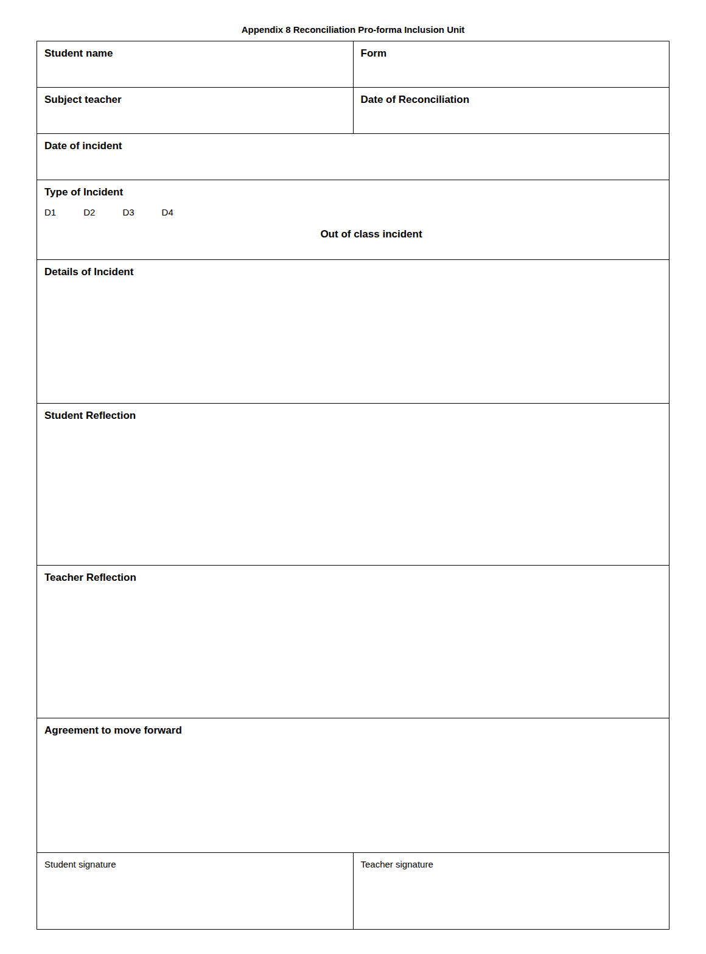Appendix 8 Reconciliation Pro-forma Inclusion Unit
| Student name | Form |
| Subject teacher | Date of Reconciliation |
| Date of incident |
| Type of Incident D1 D2 D3 D4 Out of class incident |
| Details of Incident |
| Student Reflection |
| Teacher Reflection |
| Agreement to move forward |
| Student signature | Teacher signature |